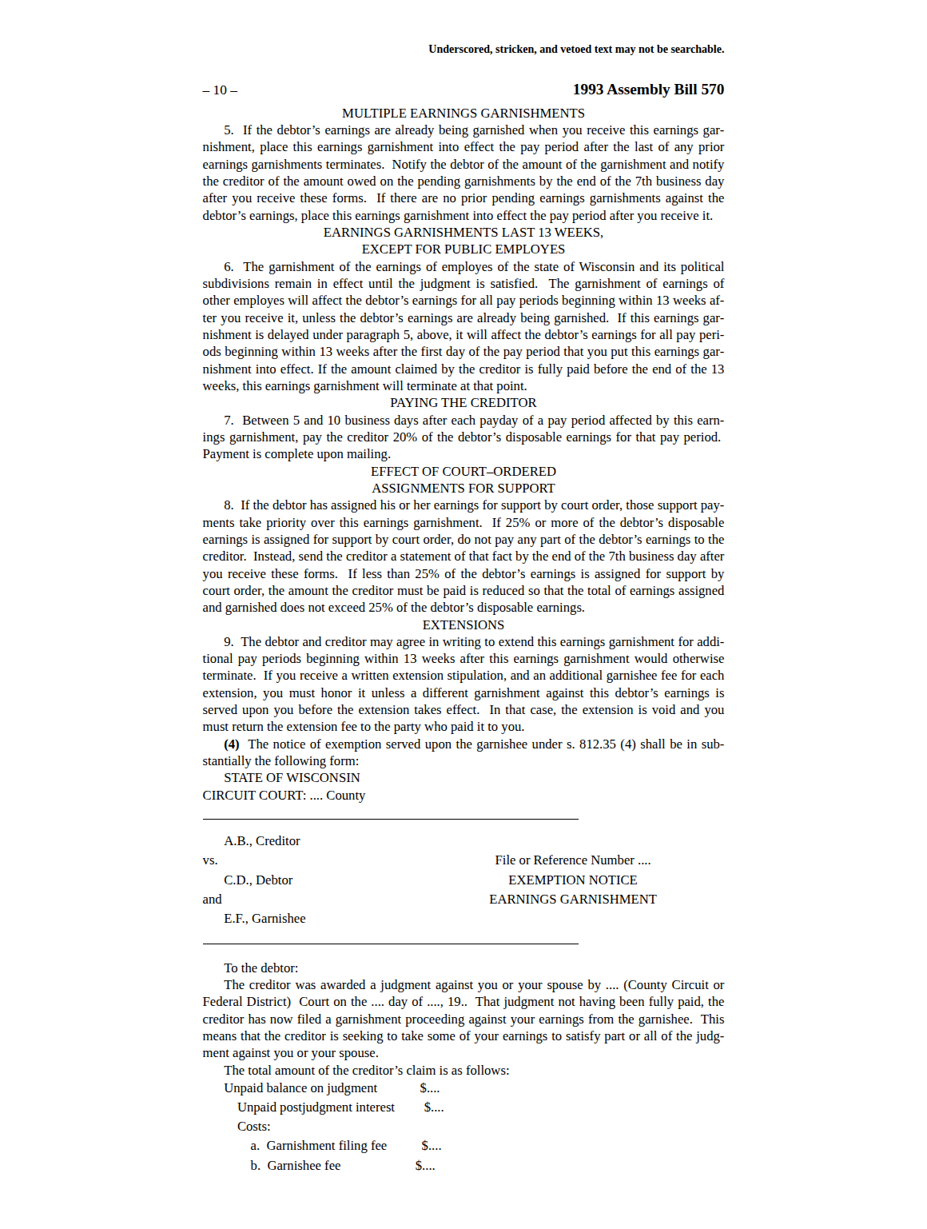Underscored, stricken, and vetoed text may not be searchable.
– 10 –
1993 Assembly Bill 570
MULTIPLE EARNINGS GARNISHMENTS
5. If the debtor’s earnings are already being garnished when you receive this earnings garnishment, place this earnings garnishment into effect the pay period after the last of any prior earnings garnishments terminates. Notify the debtor of the amount of the garnishment and notify the creditor of the amount owed on the pending garnishments by the end of the 7th business day after you receive these forms. If there are no prior pending earnings garnishments against the debtor’s earnings, place this earnings garnishment into effect the pay period after you receive it.
EARNINGS GARNISHMENTS LAST 13 WEEKS,
EXCEPT FOR PUBLIC EMPLOYES
6. The garnishment of the earnings of employes of the state of Wisconsin and its political subdivisions remain in effect until the judgment is satisfied. The garnishment of earnings of other employes will affect the debtor’s earnings for all pay periods beginning within 13 weeks after you receive it, unless the debtor’s earnings are already being garnished. If this earnings garnishment is delayed under paragraph 5, above, it will affect the debtor’s earnings for all pay periods beginning within 13 weeks after the first day of the pay period that you put this earnings garnishment into effect. If the amount claimed by the creditor is fully paid before the end of the 13 weeks, this earnings garnishment will terminate at that point.
PAYING THE CREDITOR
7. Between 5 and 10 business days after each payday of a pay period affected by this earnings garnishment, pay the creditor 20% of the debtor’s disposable earnings for that pay period. Payment is complete upon mailing.
EFFECT OF COURT–ORDERED
ASSIGNMENTS FOR SUPPORT
8. If the debtor has assigned his or her earnings for support by court order, those support payments take priority over this earnings garnishment. If 25% or more of the debtor’s disposable earnings is assigned for support by court order, do not pay any part of the debtor’s earnings to the creditor. Instead, send the creditor a statement of that fact by the end of the 7th business day after you receive these forms. If less than 25% of the debtor’s earnings is assigned for support by court order, the amount the creditor must be paid is reduced so that the total of earnings assigned and garnished does not exceed 25% of the debtor’s disposable earnings.
EXTENSIONS
9. The debtor and creditor may agree in writing to extend this earnings garnishment for additional pay periods beginning within 13 weeks after this earnings garnishment would otherwise terminate. If you receive a written extension stipulation, and an additional garnishee fee for each extension, you must honor it unless a different garnishment against this debtor’s earnings is served upon you before the extension takes effect. In that case, the extension is void and you must return the extension fee to the party who paid it to you.
(4) The notice of exemption served upon the garnishee under s. 812.35 (4) shall be in substantially the following form:
STATE OF WISCONSIN
CIRCUIT COURT: .... County
A.B., Creditor
vs.
C.D., Debtor
and
E.F., Garnishee
File or Reference Number ....
EXEMPTION NOTICE
EARNINGS GARNISHMENT
To the debtor:
The creditor was awarded a judgment against you or your spouse by .... (County Circuit or Federal District) Court on the .... day of ...., 19.. That judgment not having been fully paid, the creditor has now filed a garnishment proceeding against your earnings from the garnishee. This means that the creditor is seeking to take some of your earnings to satisfy part or all of the judgment against you or your spouse.
The total amount of the creditor’s claim is as follows:
Unpaid balance on judgment$....
Unpaid postjudgment interest$....
Costs:
a. Garnishment filing fee$....
b. Garnishee fee$....